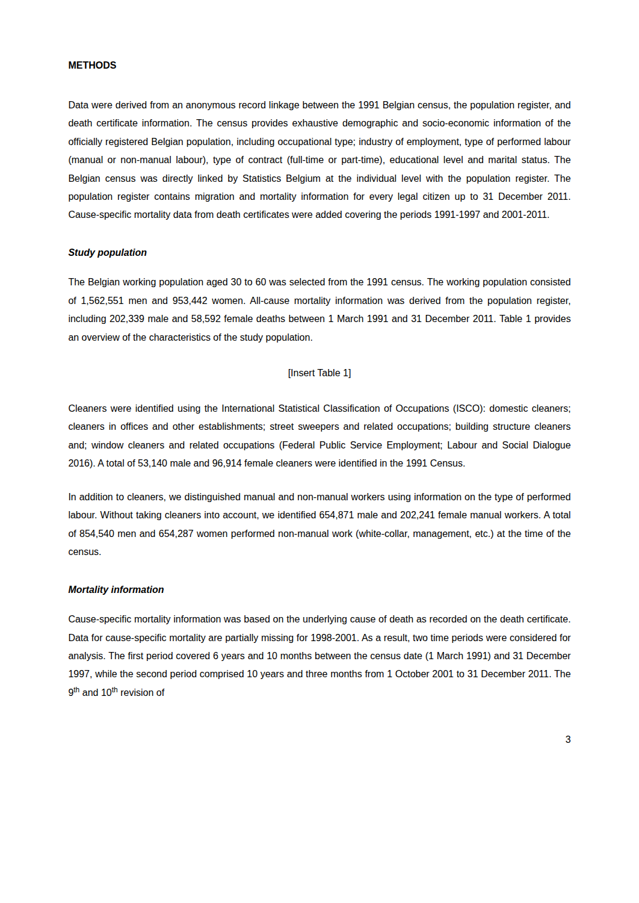METHODS
Data were derived from an anonymous record linkage between the 1991 Belgian census, the population register, and death certificate information. The census provides exhaustive demographic and socio-economic information of the officially registered Belgian population, including occupational type; industry of employment, type of performed labour (manual or non-manual labour), type of contract (full-time or part-time), educational level and marital status. The Belgian census was directly linked by Statistics Belgium at the individual level with the population register. The population register contains migration and mortality information for every legal citizen up to 31 December 2011. Cause-specific mortality data from death certificates were added covering the periods 1991-1997 and 2001-2011.
Study population
The Belgian working population aged 30 to 60 was selected from the 1991 census. The working population consisted of 1,562,551 men and 953,442 women. All-cause mortality information was derived from the population register, including 202,339 male and 58,592 female deaths between 1 March 1991 and 31 December 2011. Table 1 provides an overview of the characteristics of the study population.
[Insert Table 1]
Cleaners were identified using the International Statistical Classification of Occupations (ISCO): domestic cleaners; cleaners in offices and other establishments; street sweepers and related occupations; building structure cleaners and; window cleaners and related occupations (Federal Public Service Employment; Labour and Social Dialogue 2016). A total of 53,140 male and 96,914 female cleaners were identified in the 1991 Census.
In addition to cleaners, we distinguished manual and non-manual workers using information on the type of performed labour. Without taking cleaners into account, we identified 654,871 male and 202,241 female manual workers. A total of 854,540 men and 654,287 women performed non-manual work (white-collar, management, etc.) at the time of the census.
Mortality information
Cause-specific mortality information was based on the underlying cause of death as recorded on the death certificate. Data for cause-specific mortality are partially missing for 1998-2001. As a result, two time periods were considered for analysis. The first period covered 6 years and 10 months between the census date (1 March 1991) and 31 December 1997, while the second period comprised 10 years and three months from 1 October 2001 to 31 December 2011. The 9th and 10th revision of
3